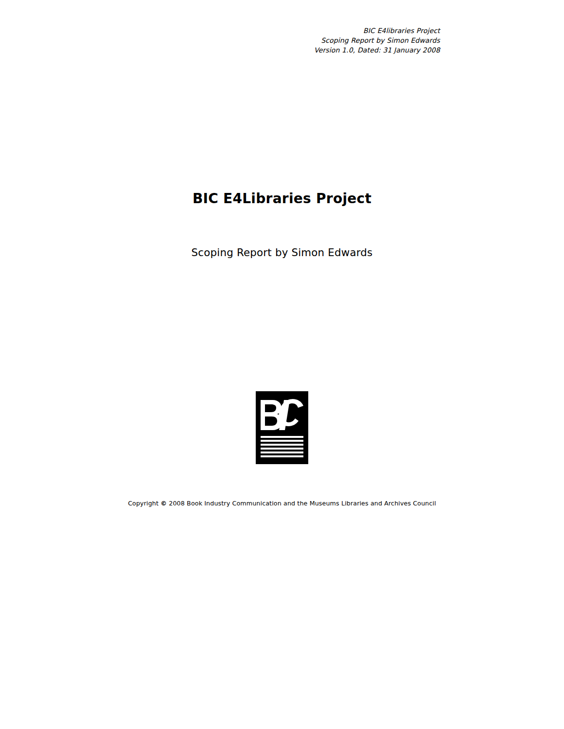BIC E4libraries Project
Scoping Report by Simon Edwards
Version 1.0, Dated: 31 January 2008
BIC E4Libraries Project
Scoping Report by Simon Edwards
BIC — Book Industry Communication logo
Copyright © 2008 Book Industry Communication and the Museums Libraries and Archives Council